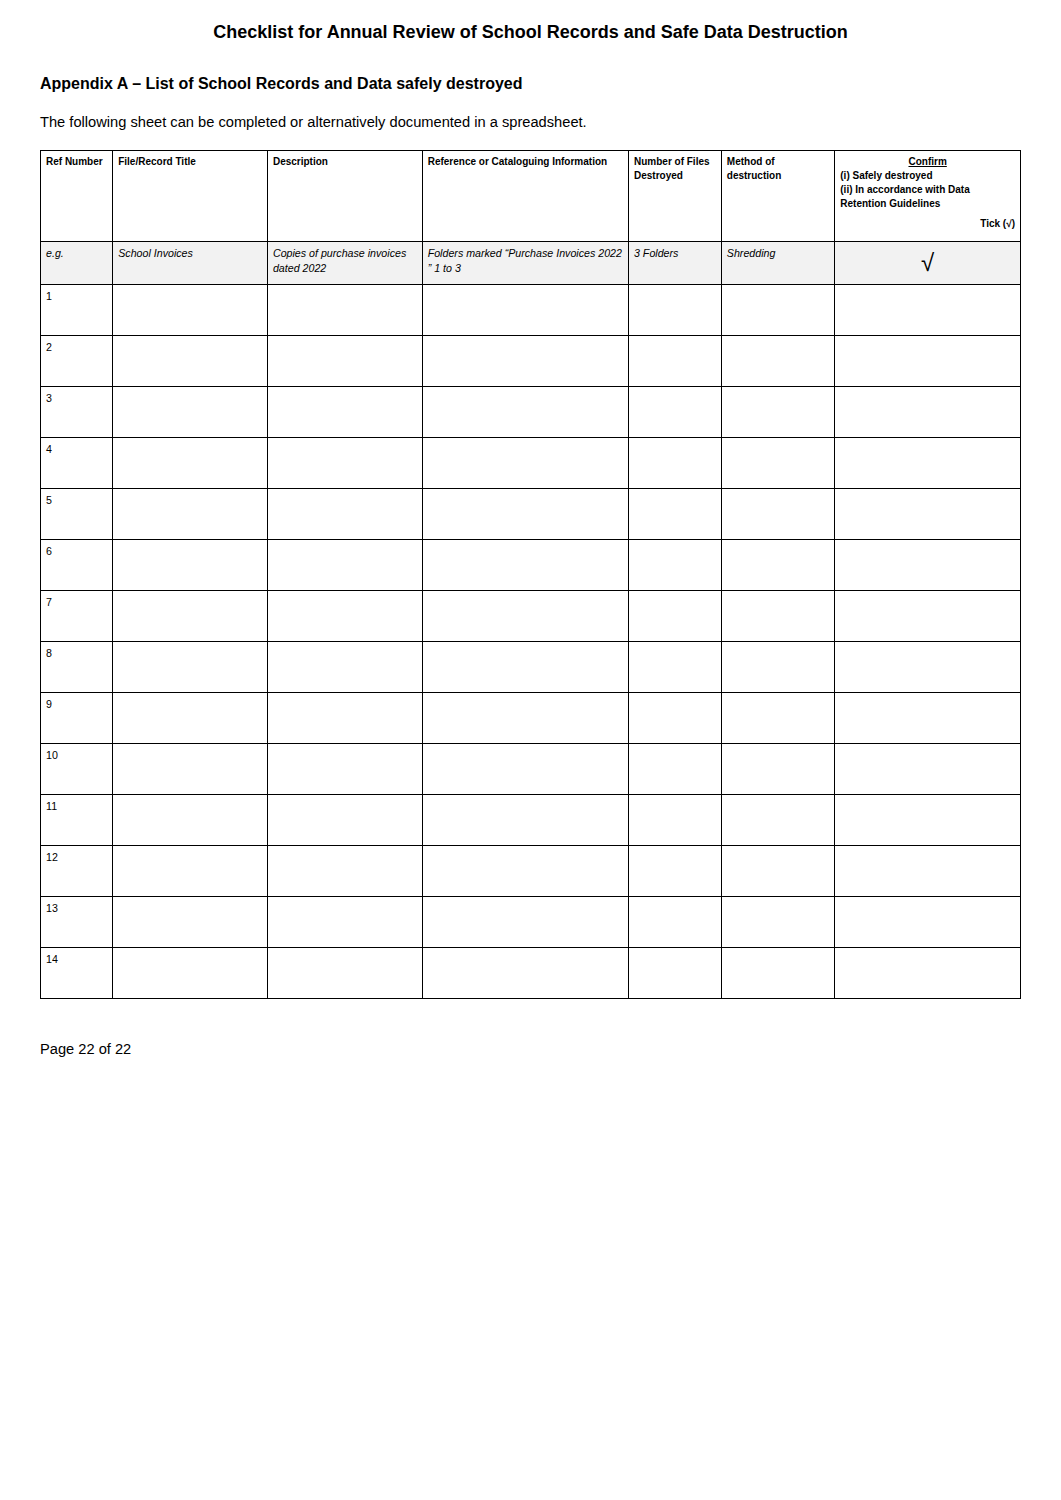Checklist for Annual Review of School Records and Safe Data Destruction
Appendix A – List of School Records and Data safely destroyed
The following sheet can be completed or alternatively documented in a spreadsheet.
| Ref Number | File/Record Title | Description | Reference or Cataloguing Information | Number of Files Destroyed | Method of destruction | Confirm (i) Safely destroyed (ii) In accordance with Data Retention Guidelines Tick (√) |
| --- | --- | --- | --- | --- | --- | --- |
| e.g. | School Invoices | Copies of purchase invoices dated 2022 | Folders marked “Purchase Invoices 2022 ” 1 to 3 | 3 Folders | Shredding | √ |
| 1 | | | | | | |
| 2 | | | | | | |
| 3 | | | | | | |
| 4 | | | | | | |
| 5 | | | | | | |
| 6 | | | | | | |
| 7 | | | | | | |
| 8 | | | | | | |
| 9 | | | | | | |
| 10 | | | | | | |
| 11 | | | | | | |
| 12 | | | | | | |
| 13 | | | | | | |
| 14 | | | | | | |
Page 22 of 22